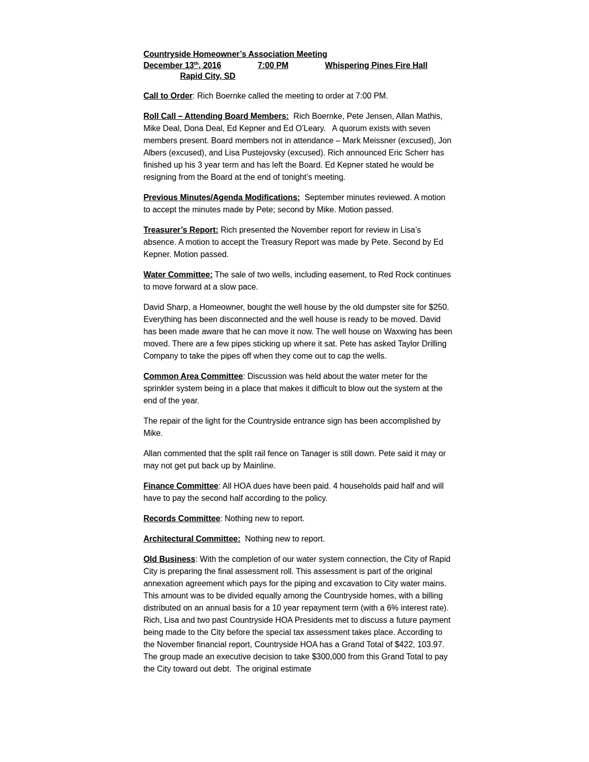Countryside Homeowner’s Association Meeting
December 13th, 2016 7:00 PM Whispering Pines Fire Hall Rapid City, SD
Call to Order: Rich Boernke called the meeting to order at 7:00 PM.
Roll Call – Attending Board Members: Rich Boernke, Pete Jensen, Allan Mathis, Mike Deal, Dona Deal, Ed Kepner and Ed O’Leary. A quorum exists with seven members present. Board members not in attendance – Mark Meissner (excused), Jon Albers (excused), and Lisa Pustejovsky (excused). Rich announced Eric Scherr has finished up his 3 year term and has left the Board. Ed Kepner stated he would be resigning from the Board at the end of tonight’s meeting.
Previous Minutes/Agenda Modifications: September minutes reviewed. A motion to accept the minutes made by Pete; second by Mike. Motion passed.
Treasurer’s Report: Rich presented the November report for review in Lisa’s absence. A motion to accept the Treasury Report was made by Pete. Second by Ed Kepner. Motion passed.
Water Committee: The sale of two wells, including easement, to Red Rock continues to move forward at a slow pace.
David Sharp, a Homeowner, bought the well house by the old dumpster site for $250. Everything has been disconnected and the well house is ready to be moved. David has been made aware that he can move it now. The well house on Waxwing has been moved. There are a few pipes sticking up where it sat. Pete has asked Taylor Drilling Company to take the pipes off when they come out to cap the wells.
Common Area Committee: Discussion was held about the water meter for the sprinkler system being in a place that makes it difficult to blow out the system at the end of the year.
The repair of the light for the Countryside entrance sign has been accomplished by Mike.
Allan commented that the split rail fence on Tanager is still down. Pete said it may or may not get put back up by Mainline.
Finance Committee: All HOA dues have been paid. 4 households paid half and will have to pay the second half according to the policy.
Records Committee: Nothing new to report.
Architectural Committee: Nothing new to report.
Old Business: With the completion of our water system connection, the City of Rapid City is preparing the final assessment roll. This assessment is part of the original annexation agreement which pays for the piping and excavation to City water mains. This amount was to be divided equally among the Countryside homes, with a billing distributed on an annual basis for a 10 year repayment term (with a 6% interest rate). Rich, Lisa and two past Countryside HOA Presidents met to discuss a future payment being made to the City before the special tax assessment takes place. According to the November financial report, Countryside HOA has a Grand Total of $422, 103.97. The group made an executive decision to take $300,000 from this Grand Total to pay the City toward out debt. The original estimate